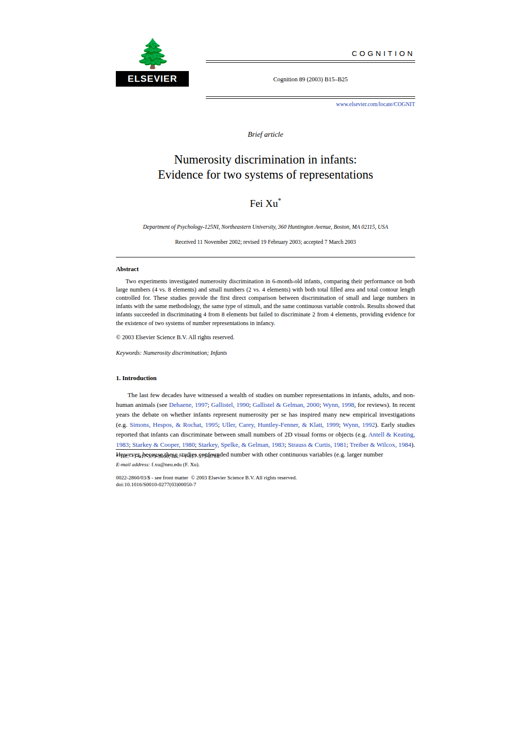🌲
ELSEVIER
COGNITION
Cognition 89 (2003) B15–B25
www.elsevier.com/locate/COGNIT
Brief article
Numerosity discrimination in infants:
Evidence for two systems of representations
Fei Xu*
Department of Psychology-125NI, Northeastern University, 360 Huntington Avenue, Boston, MA 02115, USA
Received 11 November 2002; revised 19 February 2003; accepted 7 March 2003
Abstract
Two experiments investigated numerosity discrimination in 6-month-old infants, comparing their performance on both large numbers (4 vs. 8 elements) and small numbers (2 vs. 4 elements) with both total filled area and total contour length controlled for. These studies provide the first direct comparison between discrimination of small and large numbers in infants with the same methodology, the same type of stimuli, and the same continuous variable controls. Results showed that infants succeeded in discriminating 4 from 8 elements but failed to discriminate 2 from 4 elements, providing evidence for the existence of two systems of number representations in infancy.
© 2003 Elsevier Science B.V. All rights reserved.
Keywords: Numerosity discrimination; Infants
1. Introduction
The last few decades have witnessed a wealth of studies on number representations in infants, adults, and non-human animals (see Dehaene, 1997; Gallistel, 1990; Gallistel & Gelman, 2000; Wynn, 1998, for reviews). In recent years the debate on whether infants represent numerosity per se has inspired many new empirical investigations (e.g. Simons, Hespos, & Rochat, 1995; Uller, Carey, Huntley-Fenner, & Klatt, 1999; Wynn, 1992). Early studies reported that infants can discriminate between small numbers of 2D visual forms or objects (e.g. Antell & Keating, 1983; Starkey & Cooper, 1980; Starkey, Spelke, & Gelman, 1983; Strauss & Curtis, 1981; Treiber & Wilcox, 1984). However, because these studies confounded number with other continuous variables (e.g. larger number
* Tel.: +1-617-373-3060; fax: +1-617-373-8714.
E-mail address: f.xu@neu.edu (F. Xu).
0022-2860/03/$ - see front matter © 2003 Elsevier Science B.V. All rights reserved. doi:10.1016/S0010-0277(03)00050-7